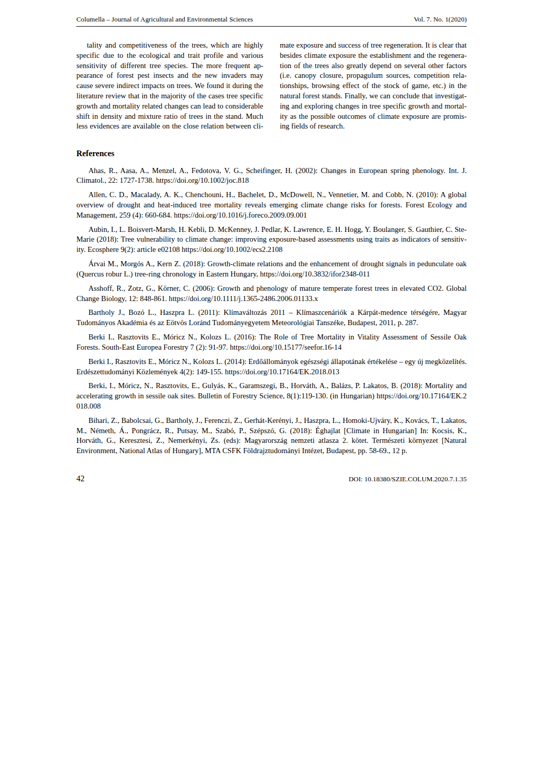Columella – Journal of Agricultural and Environmental Sciences Vol. 7. No. 1(2020)
tality and competitiveness of the trees, which are highly specific due to the ecological and trait profile and various sensitivity of different tree species. The more frequent appearance of forest pest insects and the new invaders may cause severe indirect impacts on trees. We found it during the literature review that in the majority of the cases tree specific growth and mortality related changes can lead to considerable shift in density and mixture ratio of trees in the stand. Much less evidences are available on the close relation between climate exposure and success of tree regeneration. It is clear that besides climate exposure the establishment and the regeneration of the trees also greatly depend on several other factors (i.e. canopy closure, propagulum sources, competition relationships, browsing effect of the stock of game, etc.) in the natural forest stands. Finally, we can conclude that investigating and exploring changes in tree specific growth and mortality as the possible outcomes of climate exposure are promising fields of research.
References
Ahas, R., Aasa, A., Menzel, A., Fedotova, V. G., Scheifinger, H. (2002): Changes in European spring phenology. Int. J. Climatol., 22: 1727-1738. https://doi.org/10.1002/joc.818
Allen, C. D., Macalady, A. K., Chenchouni, H., Bachelet, D., McDowell, N., Vennetier, M. and Cobb, N. (2010): A global overview of drought and heat-induced tree mortality reveals emerging climate change risks for forests. Forest Ecology and Management, 259 (4): 660-684. https://doi.org/10.1016/j.foreco.2009.09.001
Aubin, I., L. Boisvert-Marsh, H. Kebli, D. McKenney, J. Pedlar, K. Lawrence, E. H. Hogg, Y. Boulanger, S. Gauthier, C. Ste-Marie (2018): Tree vulnerability to climate change: improving exposure-based assessments using traits as indicators of sensitivity. Ecosphere 9(2): article e02108 https://doi.org/10.1002/ecs2.2108
Árvai M., Morgós A., Kern Z. (2018): Growth-climate relations and the enhancement of drought signals in pedunculate oak (Quercus robur L.) tree-ring chronology in Eastern Hungary, https://doi.org/10.3832/ifor2348-011
Asshoff, R., Zotz, G., Körner, C. (2006): Growth and phenology of mature temperate forest trees in elevated CO2. Global Change Biology, 12: 848-861. https://doi.org/10.1111/j.1365-2486.2006.01133.x
Bartholy J., Bozó L., Haszpra L. (2011): Klímaváltozás 2011 – Klímaszcenáriók a Kárpát-medence térségére, Magyar Tudományos Akadémia és az Eötvös Loránd Tudományegyetem Meteorológiai Tanszéke, Budapest, 2011, p. 287.
Berki I., Rasztovits E., Móricz N., Kolozs L. (2016): The Role of Tree Mortality in Vitality Assessment of Sessile Oak Forests. South-East Europea Forestry 7 (2): 91-97. https://doi.org/10.15177/seefor.16-14
Berki I., Rasztovits E., Móricz N., Kolozs L. (2014): Erdőállományok egészségi állapotának értékelése – egy új megközelítés. Erdészettudományi Közlemények 4(2): 149-155. https://doi.org/10.17164/EK.2018.013
Berki, I., Móricz, N., Rasztovits, E., Gulyás, K., Garamszegi, B., Horváth, A., Balázs, P. Lakatos, B. (2018): Mortality and accelerating growth in sessile oak sites. Bulletin of Forestry Science, 8(1):119-130. (in Hungarian) https://doi.org/10.17164/EK.2018.008
Bihari, Z., Babolcsai, G., Bartholy, J., Ferenczi, Z., Gerhát-Kerényi, J., Haszpra, L., Homoki-Ujváry, K., Kovács, T., Lakatos, M., Németh, Á., Pongrácz, R., Putsay, M., Szabó, P., Szépszó, G. (2018): Éghajlat [Climate in Hungarian] In: Kocsis, K., Horváth, G., Keresztesi, Z., Nemerkényi, Zs. (eds): Magyarország nemzeti atlasza 2. kötet. Természeti környezet [Natural Environment, National Atlas of Hungary], MTA CSFK Földrajztudományi Intézet, Budapest, pp. 58-69., 12 p.
42 DOI: 10.18380/SZIE.COLUM.2020.7.1.35